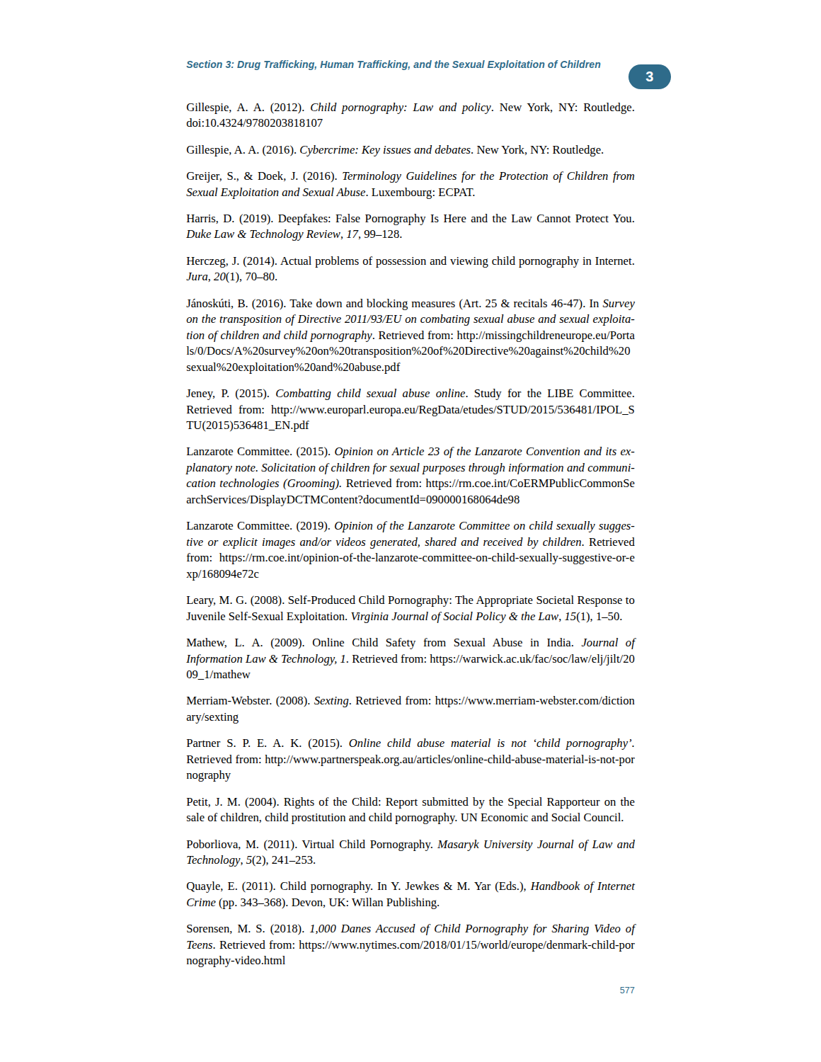3
Section 3: Drug Trafficking, Human Trafficking, and the Sexual Exploitation of Children
Gillespie, A. A. (2012). Child pornography: Law and policy. New York, NY: Routledge. doi:10.4324/9780203818107
Gillespie, A. A. (2016). Cybercrime: Key issues and debates. New York, NY: Routledge.
Greijer, S., & Doek, J. (2016). Terminology Guidelines for the Protection of Children from Sexual Exploitation and Sexual Abuse. Luxembourg: ECPAT.
Harris, D. (2019). Deepfakes: False Pornography Is Here and the Law Cannot Protect You. Duke Law & Technology Review, 17, 99–128.
Herczeg, J. (2014). Actual problems of possession and viewing child pornography in Internet. Jura, 20(1), 70–80.
Jánoskúti, B. (2016). Take down and blocking measures (Art. 25 & recitals 46-47). In Survey on the transposition of Directive 2011/93/EU on combating sexual abuse and sexual exploitation of children and child pornography. Retrieved from: http://missingchildreneurope.eu/Portals/0/Docs/A%20survey%20on%20transposition%20of%20Directive%20against%20child%20sexual%20exploitation%20and%20abuse.pdf
Jeney, P. (2015). Combatting child sexual abuse online. Study for the LIBE Committee. Retrieved from: http://www.europarl.europa.eu/RegData/etudes/STUD/2015/536481/IPOL_STU(2015)536481_EN.pdf
Lanzarote Committee. (2015). Opinion on Article 23 of the Lanzarote Convention and its explanatory note. Solicitation of children for sexual purposes through information and communication technologies (Grooming). Retrieved from: https://rm.coe.int/CoERMPublicCommonSearchServices/DisplayDCTMContent?documentId=090000168064de98
Lanzarote Committee. (2019). Opinion of the Lanzarote Committee on child sexually suggestive or explicit images and/or videos generated, shared and received by children. Retrieved from: https://rm.coe.int/opinion-of-the-lanzarote-committee-on-child-sexually-suggestive-or-exp/168094e72c
Leary, M. G. (2008). Self-Produced Child Pornography: The Appropriate Societal Response to Juvenile Self-Sexual Exploitation. Virginia Journal of Social Policy & the Law, 15(1), 1–50.
Mathew, L. A. (2009). Online Child Safety from Sexual Abuse in India. Journal of Information Law & Technology, 1. Retrieved from: https://warwick.ac.uk/fac/soc/law/elj/jilt/2009_1/mathew
Merriam-Webster. (2008). Sexting. Retrieved from: https://www.merriam-webster.com/dictionary/sexting
Partner S. P. E. A. K. (2015). Online child abuse material is not ‘child pornography’. Retrieved from: http://www.partnerspeak.org.au/articles/online-child-abuse-material-is-not-pornography
Petit, J. M. (2004). Rights of the Child: Report submitted by the Special Rapporteur on the sale of children, child prostitution and child pornography. UN Economic and Social Council.
Poborliova, M. (2011). Virtual Child Pornography. Masaryk University Journal of Law and Technology, 5(2), 241–253.
Quayle, E. (2011). Child pornography. In Y. Jewkes & M. Yar (Eds.), Handbook of Internet Crime (pp. 343–368). Devon, UK: Willan Publishing.
Sorensen, M. S. (2018). 1,000 Danes Accused of Child Pornography for Sharing Video of Teens. Retrieved from: https://www.nytimes.com/2018/01/15/world/europe/denmark-child-pornography-video.html
577